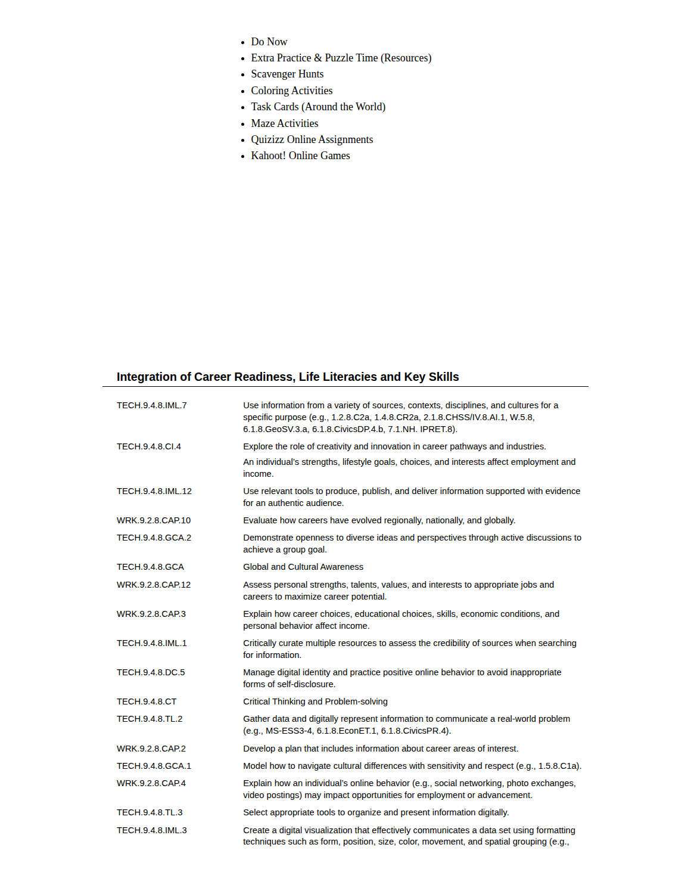Do Now
Extra Practice & Puzzle Time (Resources)
Scavenger Hunts
Coloring Activities
Task Cards (Around the World)
Maze Activities
Quizizz Online Assignments
Kahoot! Online Games
Integration of Career Readiness, Life Literacies and Key Skills
| TECH.9.4.8.IML.7 | Use information from a variety of sources, contexts, disciplines, and cultures for a specific purpose (e.g., 1.2.8.C2a, 1.4.8.CR2a, 2.1.8.CHSS/IV.8.AI.1, W.5.8, 6.1.8.GeoSV.3.a, 6.1.8.CivicsDP.4.b, 7.1.NH. IPRET.8). |
| TECH.9.4.8.CI.4 | Explore the role of creativity and innovation in career pathways and industries. |
| | An individual’s strengths, lifestyle goals, choices, and interests affect employment and income. |
| TECH.9.4.8.IML.12 | Use relevant tools to produce, publish, and deliver information supported with evidence for an authentic audience. |
| WRK.9.2.8.CAP.10 | Evaluate how careers have evolved regionally, nationally, and globally. |
| TECH.9.4.8.GCA.2 | Demonstrate openness to diverse ideas and perspectives through active discussions to achieve a group goal. |
| TECH.9.4.8.GCA | Global and Cultural Awareness |
| WRK.9.2.8.CAP.12 | Assess personal strengths, talents, values, and interests to appropriate jobs and careers to maximize career potential. |
| WRK.9.2.8.CAP.3 | Explain how career choices, educational choices, skills, economic conditions, and personal behavior affect income. |
| TECH.9.4.8.IML.1 | Critically curate multiple resources to assess the credibility of sources when searching for information. |
| TECH.9.4.8.DC.5 | Manage digital identity and practice positive online behavior to avoid inappropriate forms of self-disclosure. |
| TECH.9.4.8.CT | Critical Thinking and Problem-solving |
| TECH.9.4.8.TL.2 | Gather data and digitally represent information to communicate a real-world problem (e.g., MS-ESS3-4, 6.1.8.EconET.1, 6.1.8.CivicsPR.4). |
| WRK.9.2.8.CAP.2 | Develop a plan that includes information about career areas of interest. |
| TECH.9.4.8.GCA.1 | Model how to navigate cultural differences with sensitivity and respect (e.g., 1.5.8.C1a). |
| WRK.9.2.8.CAP.4 | Explain how an individual’s online behavior (e.g., social networking, photo exchanges, video postings) may impact opportunities for employment or advancement. |
| TECH.9.4.8.TL.3 | Select appropriate tools to organize and present information digitally. |
| TECH.9.4.8.IML.3 | Create a digital visualization that effectively communicates a data set using formatting techniques such as form, position, size, color, movement, and spatial grouping (e.g., |